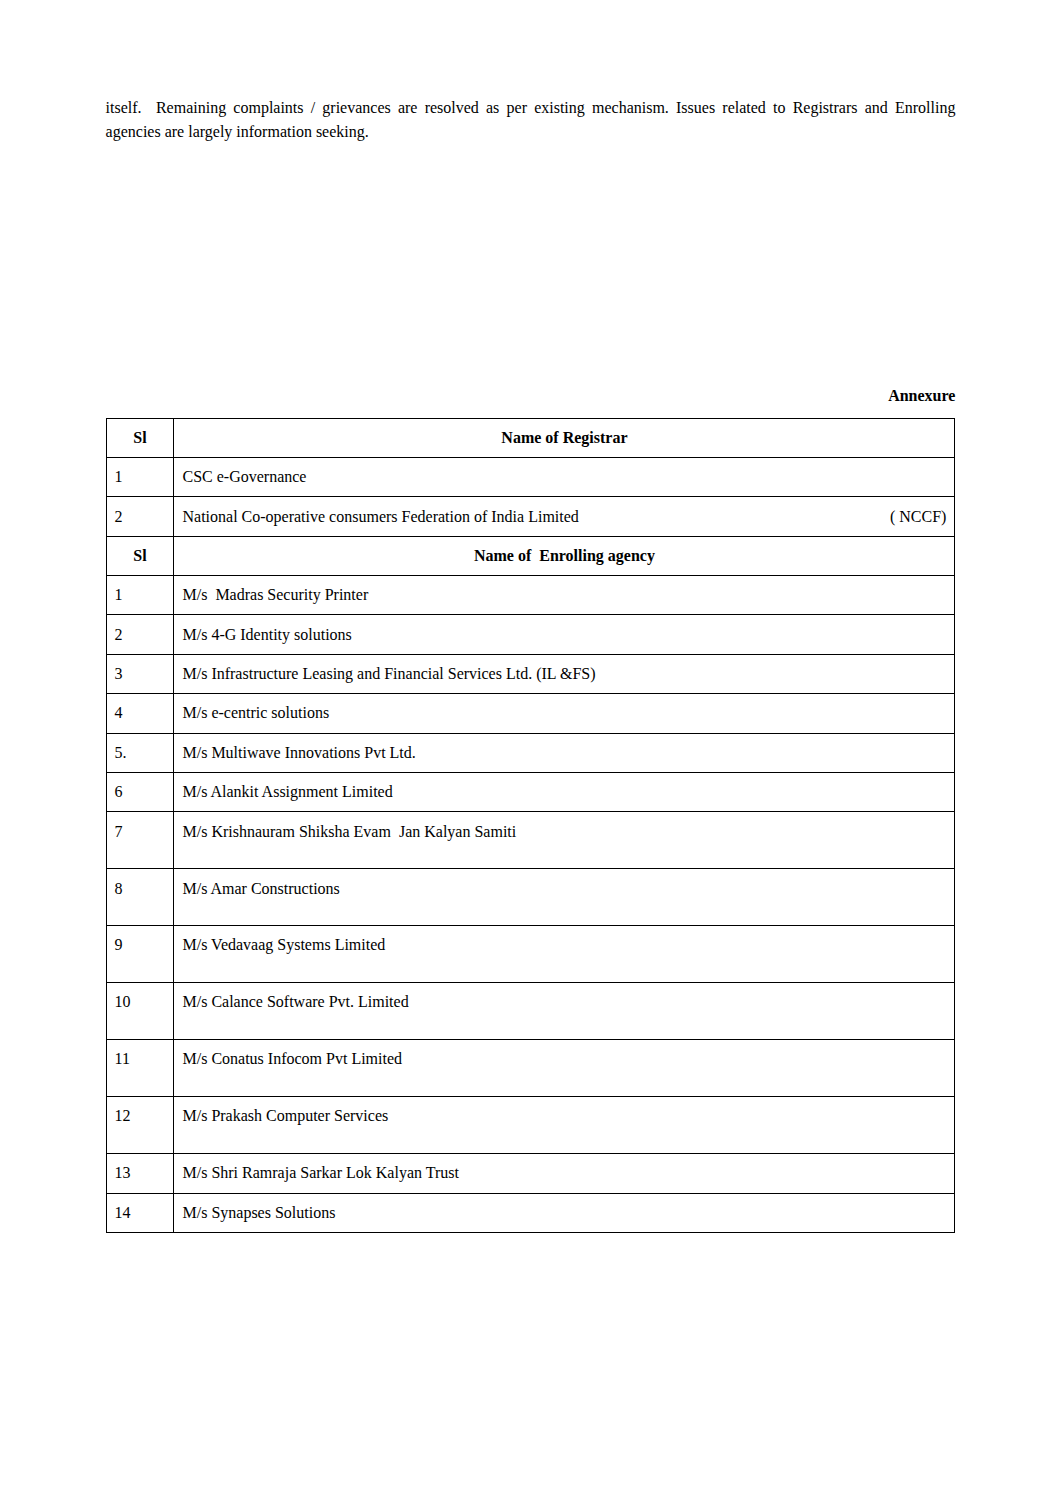itself. Remaining complaints / grievances are resolved as per existing mechanism. Issues related to Registrars and Enrolling agencies are largely information seeking.
Annexure
| Sl | Name of Registrar |
| --- | --- |
| 1 | CSC e-Governance |
| 2 | National Co-operative consumers Federation of India Limited ( NCCF) |
| Sl | Name of Enrolling agency |
| 1 | M/s Madras Security Printer |
| 2 | M/s 4-G Identity solutions |
| 3 | M/s Infrastructure Leasing and Financial Services Ltd. (IL &FS) |
| 4 | M/s e-centric solutions |
| 5. | M/s Multiwave Innovations Pvt Ltd. |
| 6 | M/s Alankit Assignment Limited |
| 7 | M/s Krishnauram Shiksha Evam Jan Kalyan Samiti |
| 8 | M/s Amar Constructions |
| 9 | M/s Vedavaag Systems Limited |
| 10 | M/s Calance Software Pvt. Limited |
| 11 | M/s Conatus Infocom Pvt Limited |
| 12 | M/s Prakash Computer Services |
| 13 | M/s Shri Ramraja Sarkar Lok Kalyan Trust |
| 14 | M/s Synapses Solutions |